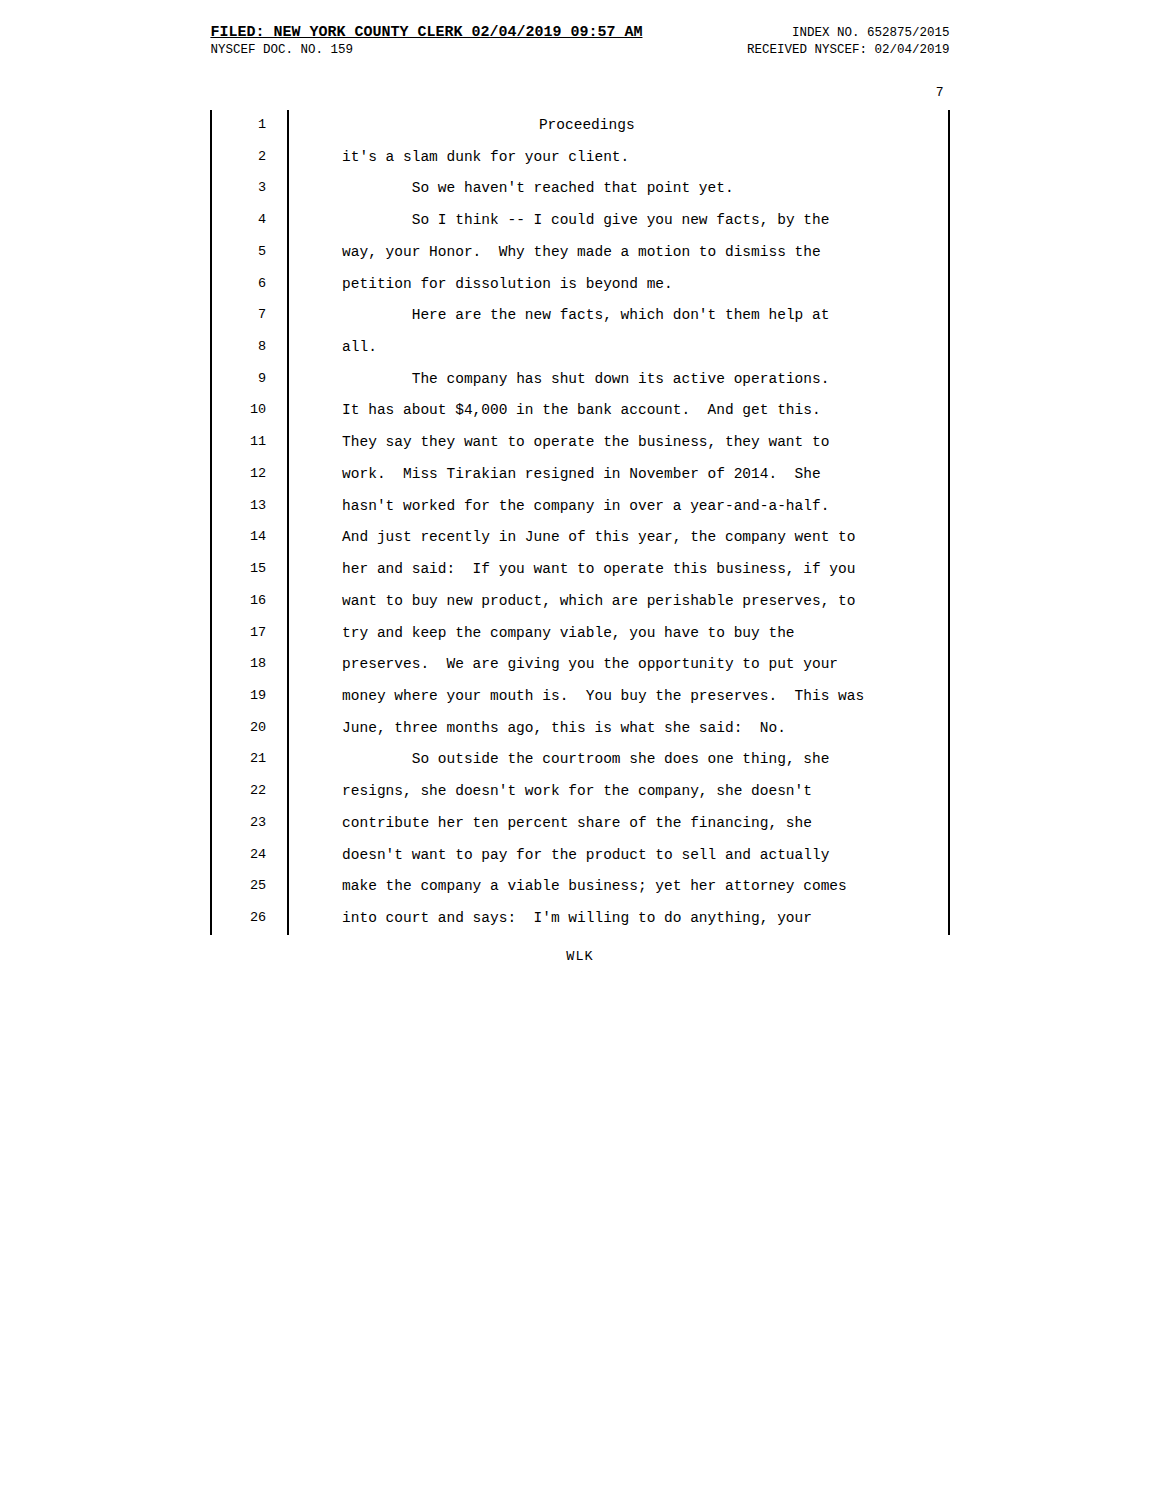FILED: NEW YORK COUNTY CLERK 02/04/2019 09:57 AM INDEX NO. 652875/2015
NYSCEF DOC. NO. 159 RECEIVED NYSCEF: 02/04/2019
7
| 1 | Proceedings |
| 2 | it's a slam dunk for your client. |
| 3 | So we haven't reached that point yet. |
| 4 | So I think -- I could give you new facts, by the |
| 5 | way, your Honor. Why they made a motion to dismiss the |
| 6 | petition for dissolution is beyond me. |
| 7 | Here are the new facts, which don't them help at |
| 8 | all. |
| 9 | The company has shut down its active operations. |
| 10 | It has about $4,000 in the bank account. And get this. |
| 11 | They say they want to operate the business, they want to |
| 12 | work. Miss Tirakian resigned in November of 2014. She |
| 13 | hasn't worked for the company in over a year-and-a-half. |
| 14 | And just recently in June of this year, the company went to |
| 15 | her and said: If you want to operate this business, if you |
| 16 | want to buy new product, which are perishable preserves, to |
| 17 | try and keep the company viable, you have to buy the |
| 18 | preserves. We are giving you the opportunity to put your |
| 19 | money where your mouth is. You buy the preserves. This was |
| 20 | June, three months ago, this is what she said: No. |
| 21 | So outside the courtroom she does one thing, she |
| 22 | resigns, she doesn't work for the company, she doesn't |
| 23 | contribute her ten percent share of the financing, she |
| 24 | doesn't want to pay for the product to sell and actually |
| 25 | make the company a viable business; yet her attorney comes |
| 26 | into court and says: I'm willing to do anything, your |
WLK